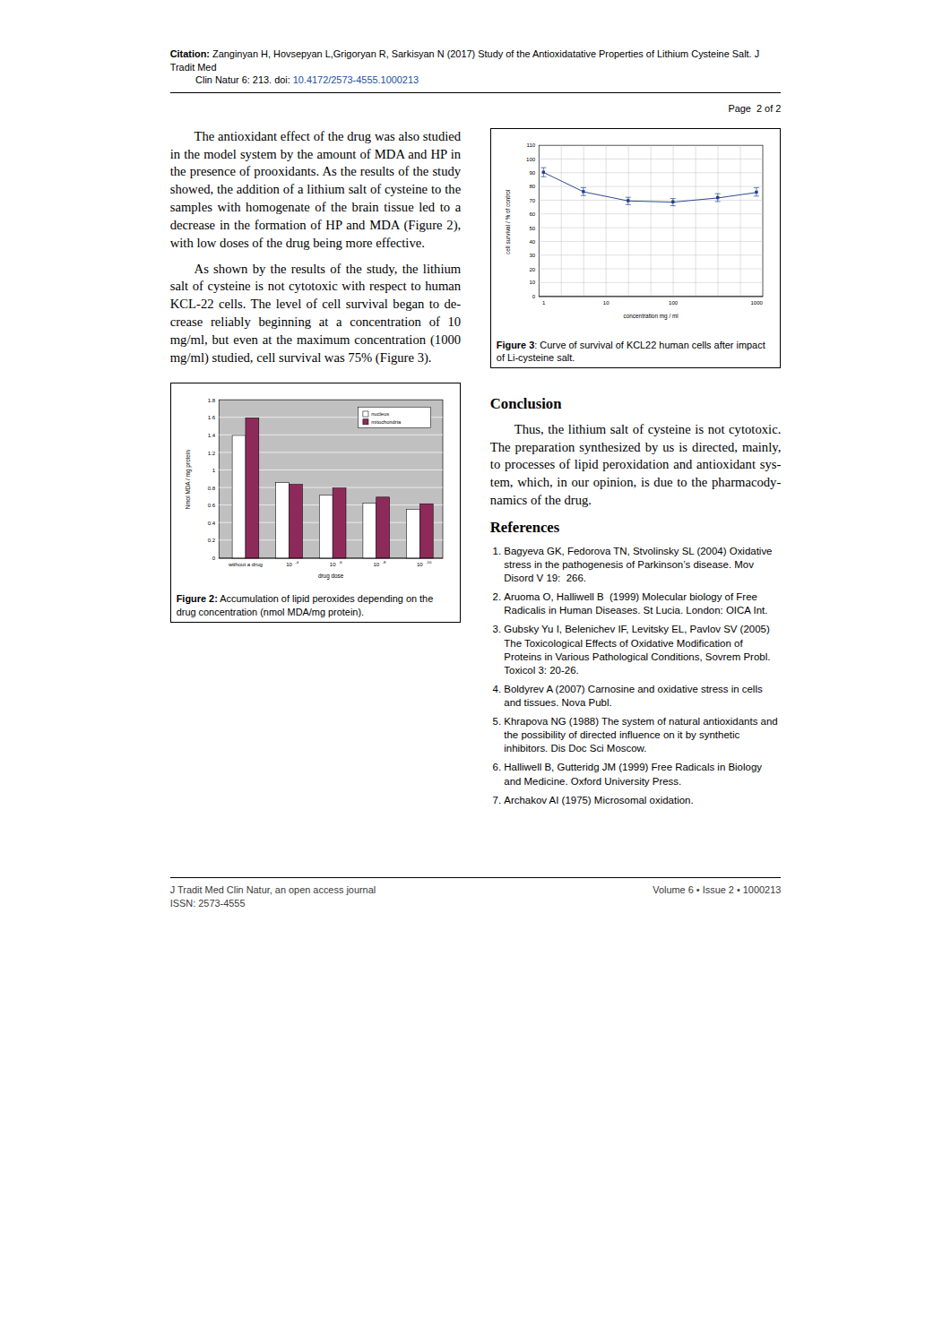Citation: Zanginyan H, Hovsepyan L,Grigoryan R, Sarkisyan N (2017) Study of the Antioxidatative Properties of Lithium Cysteine Salt. J Tradit Med Clin Natur 6: 213. doi: 10.4172/2573-4555.1000213
Page 2 of 2
The antioxidant effect of the drug was also studied in the model system by the amount of MDA and HP in the presence of prooxidants. As the results of the study showed, the addition of a lithium salt of cysteine to the samples with homogenate of the brain tissue led to a decrease in the formation of HP and MDA (Figure 2), with low doses of the drug being more effective.
As shown by the results of the study, the lithium salt of cysteine is not cytotoxic with respect to human KCL-22 cells. The level of cell survival began to decrease reliably beginning at a concentration of 10 mg/ml, but even at the maximum concentration (1000 mg/ml) studied, cell survival was 75% (Figure 3).
1.8 1.6 1.4 1.2 1 0.8 0.6 0.4 0.2 0 Nmol MDA / mg protein nucleus mitochondria without a drug 10 10 10 10 -4 -6 -8 -10 drug dose
Figure 2: Accumulation of lipid peroxides depending on the drug concentration (nmol MDA/mg protein).
110 100 90 80 70 60 50 40 30 20 10 0 cell survival / % of control 1 10 100 1000 concentration mg / ml
Figure 3: Curve of survival of KCL22 human cells after impact of Li-cysteine salt.
Conclusion
Thus, the lithium salt of cysteine is not cytotoxic. The preparation synthesized by us is directed, mainly, to processes of lipid peroxidation and antioxidant system, which, in our opinion, is due to the pharmacodynamics of the drug.
References
Bagyeva GK, Fedorova TN, Stvolinsky SL (2004) Oxidative stress in the pathogenesis of Parkinson’s disease. Mov Disord V 19: 266.
Aruoma O, Halliwell B (1999) Molecular biology of Free Radicalis in Human Diseases. St Lucia. London: OICA Int.
Gubsky Yu I, Belenichev IF, Levitsky EL, Pavlov SV (2005) The Toxicological Effects of Oxidative Modification of Proteins in Various Pathological Conditions, Sovrem Probl. Toxicol 3: 20-26.
Boldyrev A (2007) Carnosine and oxidative stress in cells and tissues. Nova Publ.
Khrapova NG (1988) The system of natural antioxidants and the possibility of directed influence on it by synthetic inhibitors. Dis Doc Sci Moscow.
Halliwell B, Gutteridg JM (1999) Free Radicals in Biology and Medicine. Oxford University Press.
Archakov AI (1975) Microsomal oxidation.
J Tradit Med Clin Natur, an open access journal
ISSN: 2573-4555
Volume 6 • Issue 2 • 1000213